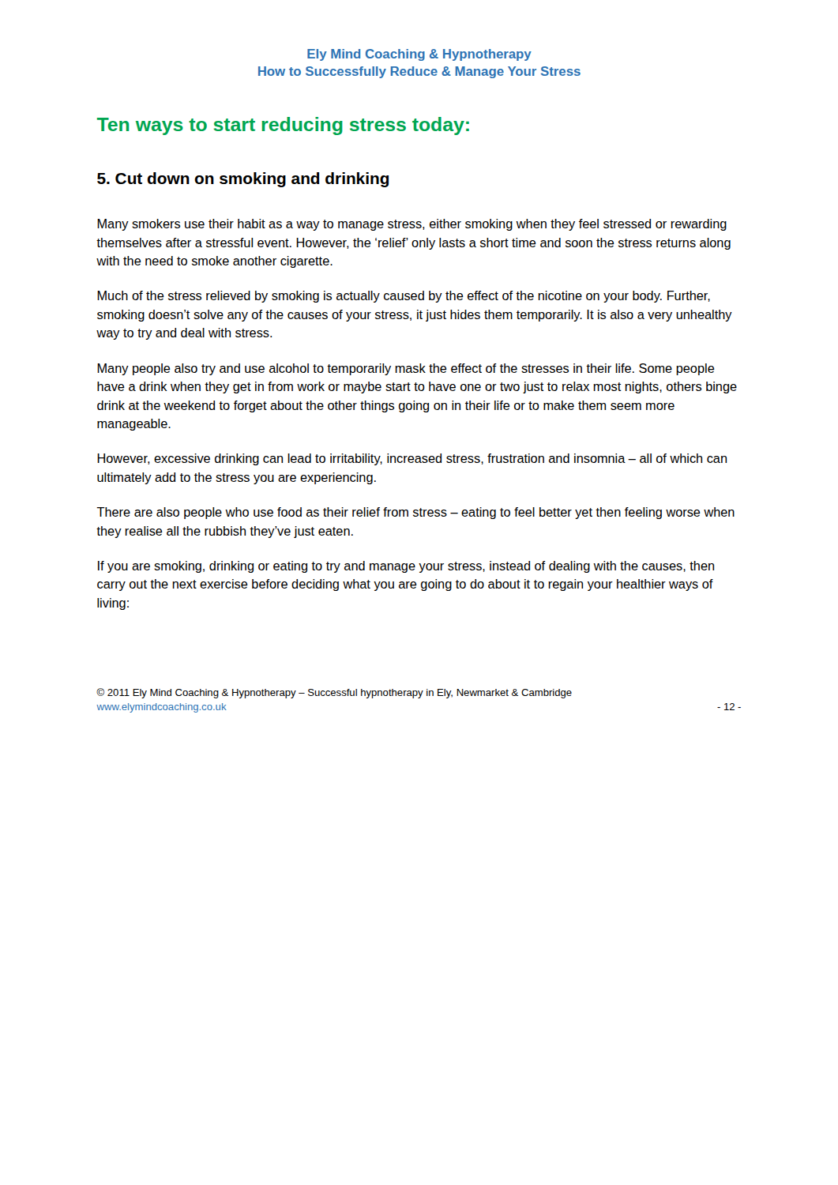Ely Mind Coaching & Hypnotherapy
How to Successfully Reduce & Manage Your Stress
Ten ways to start reducing stress today:
5. Cut down on smoking and drinking
Many smokers use their habit as a way to manage stress, either smoking when they feel stressed or rewarding themselves after a stressful event. However, the ‘relief’ only lasts a short time and soon the stress returns along with the need to smoke another cigarette.
Much of the stress relieved by smoking is actually caused by the effect of the nicotine on your body. Further, smoking doesn’t solve any of the causes of your stress, it just hides them temporarily. It is also a very unhealthy way to try and deal with stress.
Many people also try and use alcohol to temporarily mask the effect of the stresses in their life. Some people have a drink when they get in from work or maybe start to have one or two just to relax most nights, others binge drink at the weekend to forget about the other things going on in their life or to make them seem more manageable.
However, excessive drinking can lead to irritability, increased stress, frustration and insomnia – all of which can ultimately add to the stress you are experiencing.
There are also people who use food as their relief from stress – eating to feel better yet then feeling worse when they realise all the rubbish they’ve just eaten.
If you are smoking, drinking or eating to try and manage your stress, instead of dealing with the causes, then carry out the next exercise before deciding what you are going to do about it to regain your healthier ways of living:
© 2011 Ely Mind Coaching & Hypnotherapy – Successful hypnotherapy in Ely, Newmarket & Cambridge
www.elymindcoaching.co.uk
- 12 -